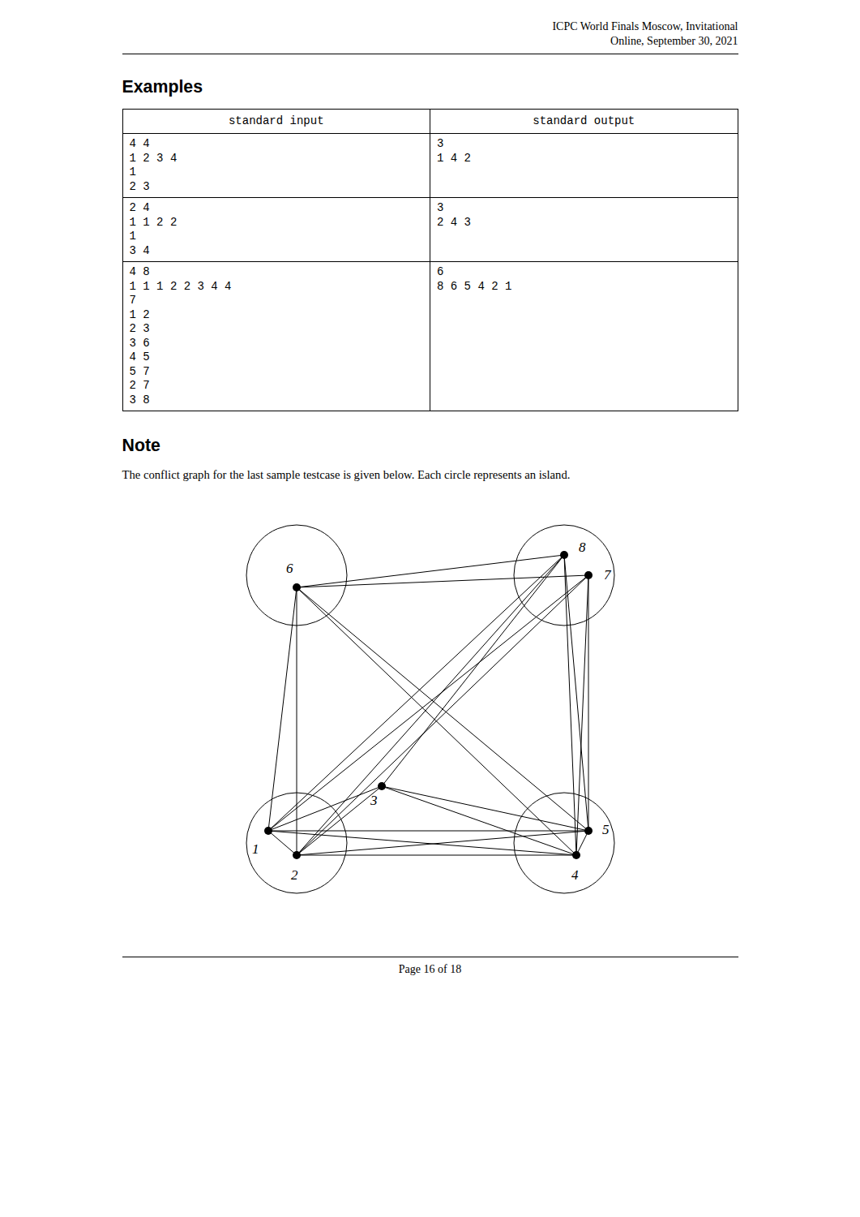ICPC World Finals Moscow, Invitational
Online, September 30, 2021
Examples
| standard input | standard output |
| --- | --- |
| 4 4 1 2 3 4 1 2 3 | 3 1 4 2 |
| 2 4 1 1 2 2 1 3 4 | 3 2 4 3 |
| 4 8 1 1 1 2 2 3 4 4 7 1 2 2 3 3 6 4 5 5 7 2 7 3 8 | 6 8 6 5 4 2 1 |
Note
The conflict graph for the last sample testcase is given below. Each circle represents an island.
6 8 7 1 2 3 4 5
Page 16 of 18